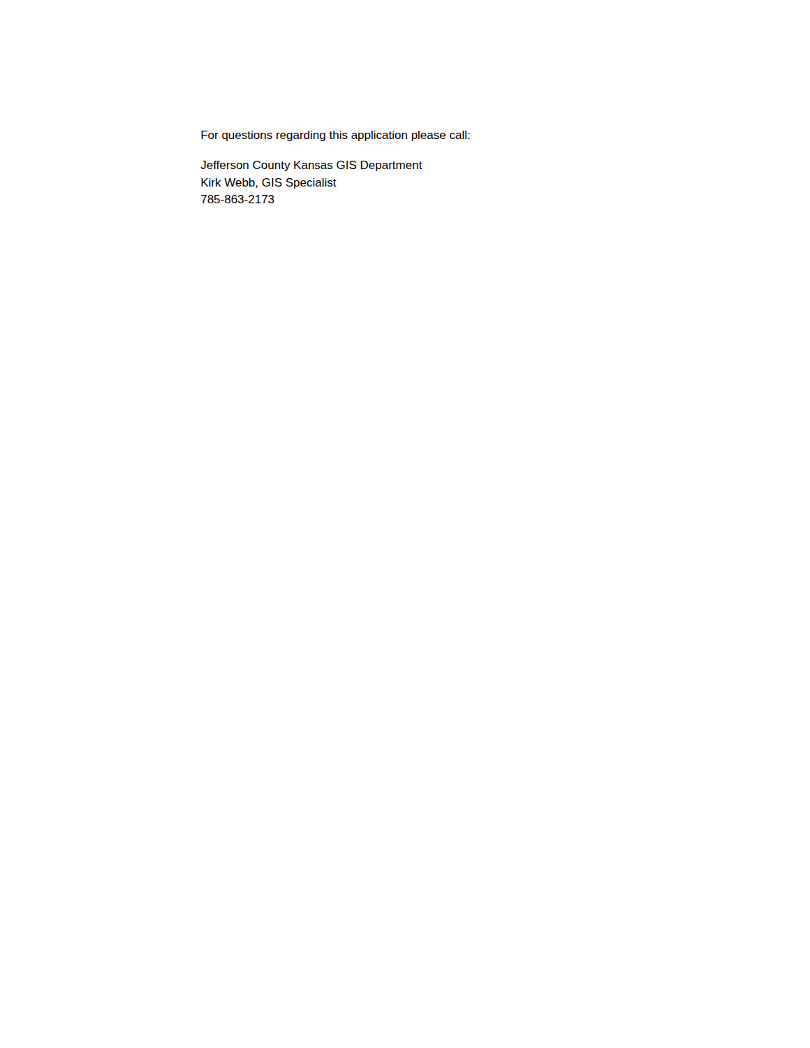For questions regarding this application please call:
Jefferson County Kansas GIS Department
Kirk Webb, GIS Specialist
785-863-2173